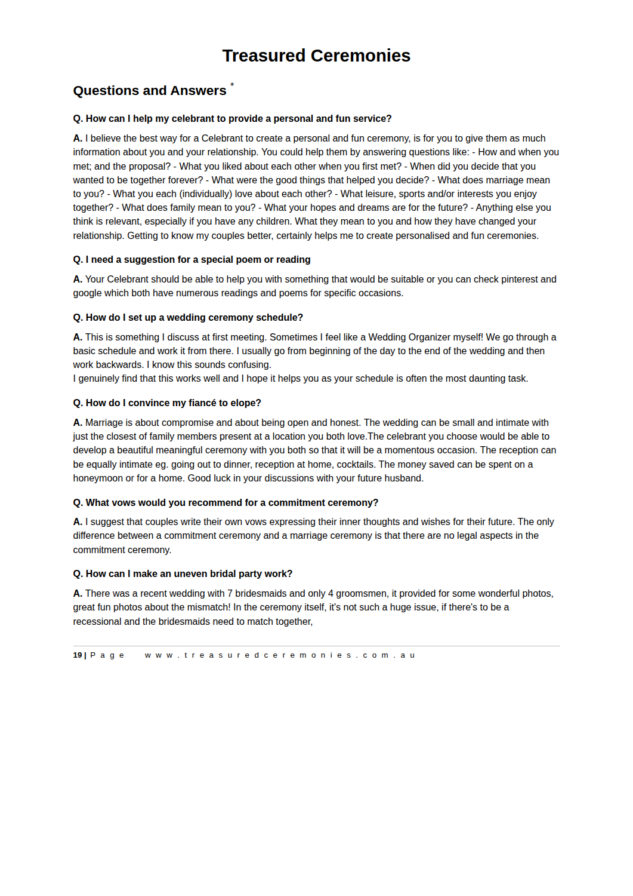Treasured Ceremonies
Questions and Answers *
Q. How can I help my celebrant to provide a personal and fun service?
A. I believe the best way for a Celebrant to create a personal and fun ceremony, is for you to give them as much information about you and your relationship. You could help them by answering questions like: - How and when you met; and the proposal? - What you liked about each other when you first met? - When did you decide that you wanted to be together forever? - What were the good things that helped you decide? - What does marriage mean to you? - What you each (individually) love about each other? - What leisure, sports and/or interests you enjoy together? - What does family mean to you? - What your hopes and dreams are for the future? - Anything else you think is relevant, especially if you have any children. What they mean to you and how they have changed your relationship. Getting to know my couples better, certainly helps me to create personalised and fun ceremonies.
Q. I need a suggestion for a special poem or reading
A. Your Celebrant should be able to help you with something that would be suitable or you can check pinterest and google which both have numerous readings and poems for specific occasions.
Q. How do I set up a wedding ceremony schedule?
A. This is something I discuss at first meeting. Sometimes I feel like a Wedding Organizer myself! We go through a basic schedule and work it from there. I usually go from beginning of the day to the end of the wedding and then work backwards. I know this sounds confusing.
I genuinely find that this works well and I hope it helps you as your schedule is often the most daunting task.
Q. How do I convince my fiancé to elope?
A. Marriage is about compromise and about being open and honest. The wedding can be small and intimate with just the closest of family members present at a location you both love.The celebrant you choose would be able to develop a beautiful meaningful ceremony with you both so that it will be a momentous occasion. The reception can be equally intimate eg. going out to dinner, reception at home, cocktails. The money saved can be spent on a honeymoon or for a home. Good luck in your discussions with your future husband.
Q. What vows would you recommend for a commitment ceremony?
A. I suggest that couples write their own vows expressing their inner thoughts and wishes for their future. The only difference between a commitment ceremony and a marriage ceremony is that there are no legal aspects in the commitment ceremony.
Q. How can I make an uneven bridal party work?
A. There was a recent wedding with 7 bridesmaids and only 4 groomsmen, it provided for some wonderful photos, great fun photos about the mismatch! In the ceremony itself, it's not such a huge issue, if there's to be a recessional and the bridesmaids need to match together,
19 | P a g e w w w . t r e a s u r e d c e r e m o n i e s . c o m . a u